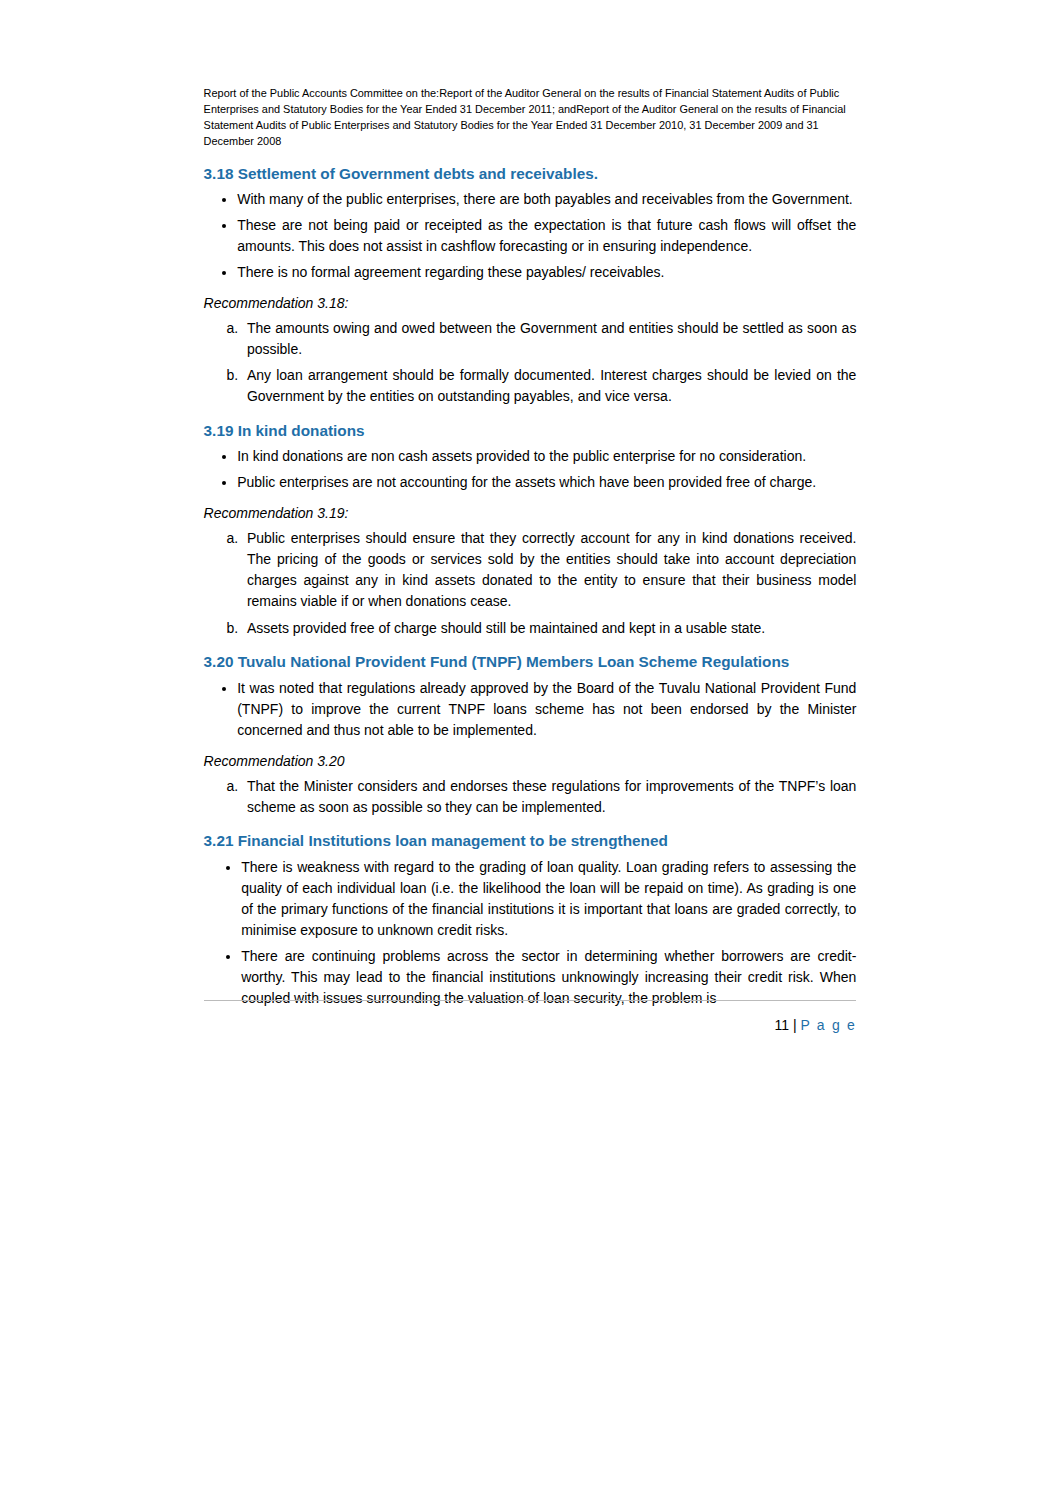Report of the Public Accounts Committee on the:Report of the Auditor General on the results of Financial Statement Audits of Public Enterprises and Statutory Bodies for the Year Ended 31 December 2011; andReport of the Auditor General on the results of Financial Statement Audits of Public Enterprises and Statutory Bodies for the Year Ended 31 December 2010, 31 December 2009 and 31 December 2008
3.18 Settlement of Government debts and receivables.
With many of the public enterprises, there are both payables and receivables from the Government.
These are not being paid or receipted as the expectation is that future cash flows will offset the amounts. This does not assist in cashflow forecasting or in ensuring independence.
There is no formal agreement regarding these payables/ receivables.
Recommendation 3.18:
The amounts owing and owed between the Government and entities should be settled as soon as possible.
Any loan arrangement should be formally documented. Interest charges should be levied on the Government by the entities on outstanding payables, and vice versa.
3.19 In kind donations
In kind donations are non cash assets provided to the public enterprise for no consideration.
Public enterprises are not accounting for the assets which have been provided free of charge.
Recommendation 3.19:
Public enterprises should ensure that they correctly account for any in kind donations received. The pricing of the goods or services sold by the entities should take into account depreciation charges against any in kind assets donated to the entity to ensure that their business model remains viable if or when donations cease.
Assets provided free of charge should still be maintained and kept in a usable state.
3.20 Tuvalu National Provident Fund (TNPF) Members Loan Scheme Regulations
It was noted that regulations already approved by the Board of the Tuvalu National Provident Fund (TNPF) to improve the current TNPF loans scheme has not been endorsed by the Minister concerned and thus not able to be implemented.
Recommendation 3.20
That the Minister considers and endorses these regulations for improvements of the TNPF’s loan scheme as soon as possible so they can be implemented.
3.21 Financial Institutions loan management to be strengthened
There is weakness with regard to the grading of loan quality. Loan grading refers to assessing the quality of each individual loan (i.e. the likelihood the loan will be repaid on time). As grading is one of the primary functions of the financial institutions it is important that loans are graded correctly, to minimise exposure to unknown credit risks.
There are continuing problems across the sector in determining whether borrowers are credit-worthy. This may lead to the financial institutions unknowingly increasing their credit risk. When coupled with issues surrounding the valuation of loan security, the problem is
11 | P a g e